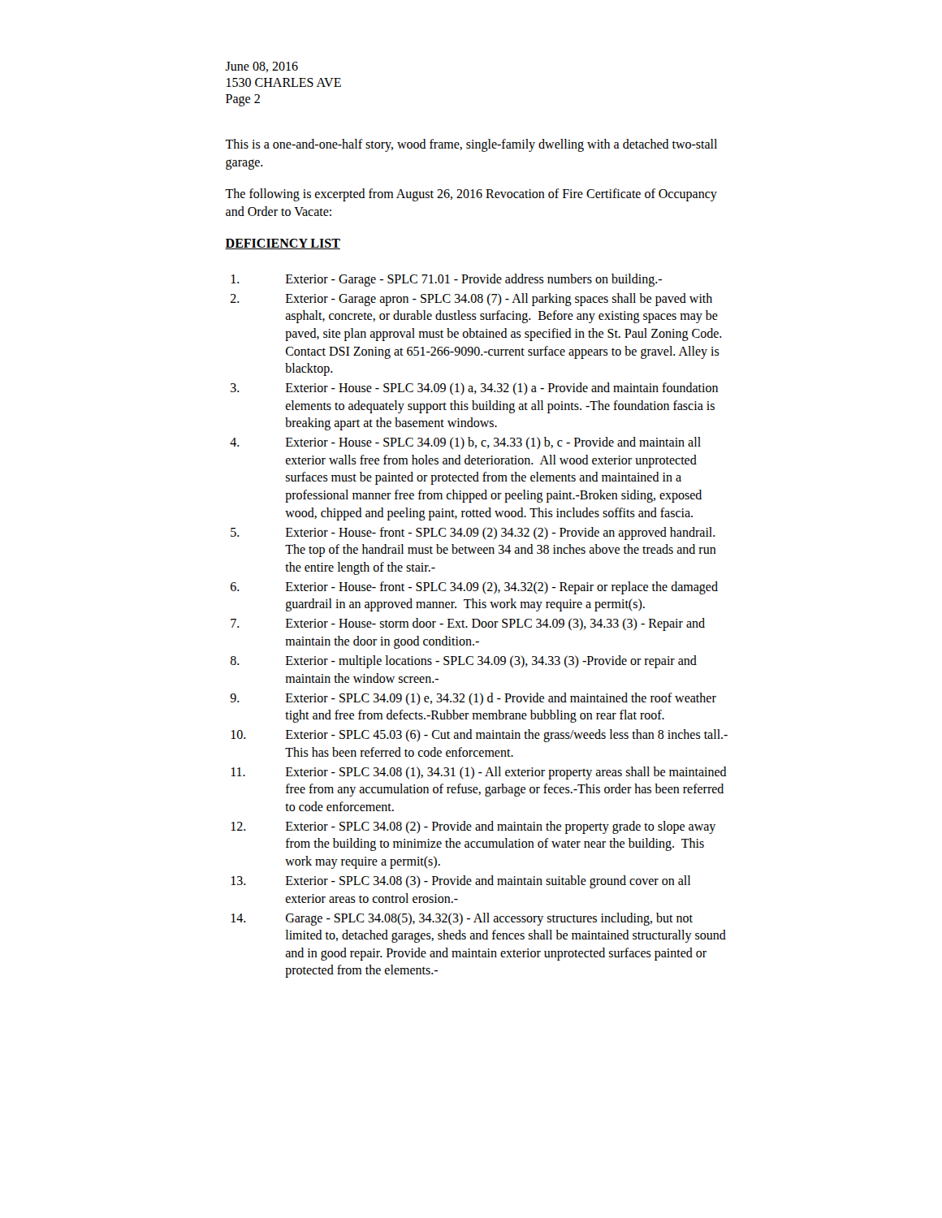June 08, 2016
1530 CHARLES AVE
Page 2
This is a one-and-one-half story, wood frame, single-family dwelling with a detached two-stall garage.
The following is excerpted from August 26, 2016 Revocation of Fire Certificate of Occupancy and Order to Vacate:
DEFICIENCY LIST
1. Exterior - Garage - SPLC 71.01 - Provide address numbers on building.-
2. Exterior - Garage apron - SPLC 34.08 (7) - All parking spaces shall be paved with asphalt, concrete, or durable dustless surfacing. Before any existing spaces may be paved, site plan approval must be obtained as specified in the St. Paul Zoning Code. Contact DSI Zoning at 651-266-9090.-current surface appears to be gravel. Alley is blacktop.
3. Exterior - House - SPLC 34.09 (1) a, 34.32 (1) a - Provide and maintain foundation elements to adequately support this building at all points. -The foundation fascia is breaking apart at the basement windows.
4. Exterior - House - SPLC 34.09 (1) b, c, 34.33 (1) b, c - Provide and maintain all exterior walls free from holes and deterioration. All wood exterior unprotected surfaces must be painted or protected from the elements and maintained in a professional manner free from chipped or peeling paint.-Broken siding, exposed wood, chipped and peeling paint, rotted wood. This includes soffits and fascia.
5. Exterior - House- front - SPLC 34.09 (2) 34.32 (2) - Provide an approved handrail. The top of the handrail must be between 34 and 38 inches above the treads and run the entire length of the stair.-
6. Exterior - House- front - SPLC 34.09 (2), 34.32(2) - Repair or replace the damaged guardrail in an approved manner. This work may require a permit(s).
7. Exterior - House- storm door - Ext. Door SPLC 34.09 (3), 34.33 (3) - Repair and maintain the door in good condition.-
8. Exterior - multiple locations - SPLC 34.09 (3), 34.33 (3) -Provide or repair and maintain the window screen.-
9. Exterior - SPLC 34.09 (1) e, 34.32 (1) d - Provide and maintained the roof weather tight and free from defects.-Rubber membrane bubbling on rear flat roof.
10. Exterior - SPLC 45.03 (6) - Cut and maintain the grass/weeds less than 8 inches tall.- This has been referred to code enforcement.
11. Exterior - SPLC 34.08 (1), 34.31 (1) - All exterior property areas shall be maintained free from any accumulation of refuse, garbage or feces.-This order has been referred to code enforcement.
12. Exterior - SPLC 34.08 (2) - Provide and maintain the property grade to slope away from the building to minimize the accumulation of water near the building. This work may require a permit(s).
13. Exterior - SPLC 34.08 (3) - Provide and maintain suitable ground cover on all exterior areas to control erosion.-
14. Garage - SPLC 34.08(5), 34.32(3) - All accessory structures including, but not limited to, detached garages, sheds and fences shall be maintained structurally sound and in good repair. Provide and maintain exterior unprotected surfaces painted or protected from the elements.-